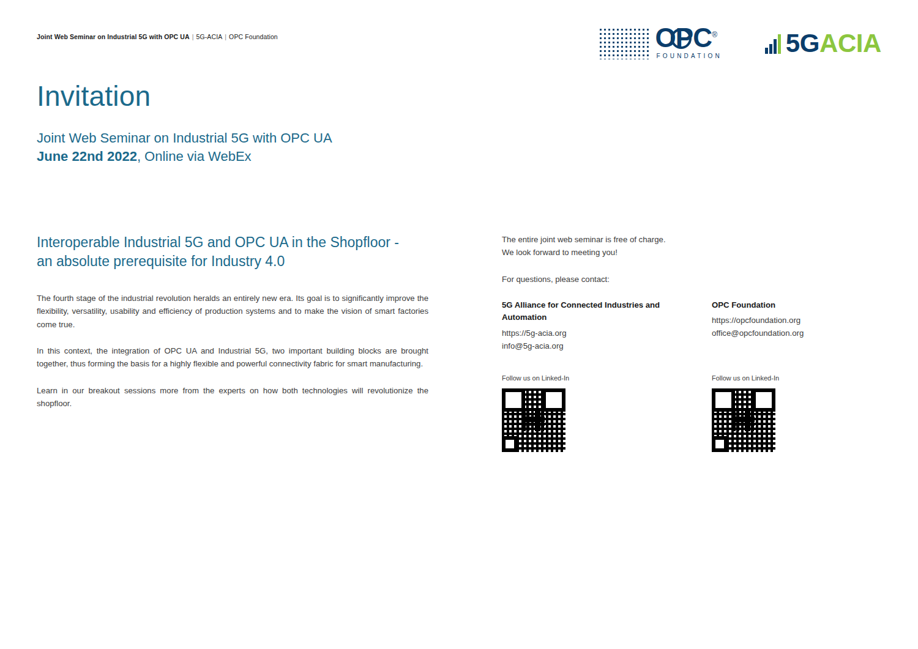Joint Web Seminar on Industrial 5G with OPC UA|5G-ACIA|OPC Foundation
OPC® FOUNDATION
5G ACIA
Invitation
Joint Web Seminar on Industrial 5G with OPC UA
June 22nd 2022, Online via WebEx
Interoperable Industrial 5G and OPC UA in the Shopfloor -
an absolute prerequisite for Industry 4.0
The fourth stage of the industrial revolution heralds an entirely new era. Its goal is to significantly improve the flexibility, versatility, usability and efficiency of production systems and to make the vision of smart factories come true.
In this context, the integration of OPC UA and Industrial 5G, two important building blocks are brought together, thus forming the basis for a highly flexible and powerful connectivity fabric for smart manufacturing.
Learn in our breakout sessions more from the experts on how both technologies will revolutionize the shopfloor.
The entire joint web seminar is free of charge.
We look forward to meeting you!
For questions, please contact:
5G Alliance for Connected Industries and Automation
https://5g-acia.org info@5g-acia.org
OPC Foundation
https://opcfoundation.org office@opcfoundation.org
Follow us on Linked-In
Follow us on Linked-In